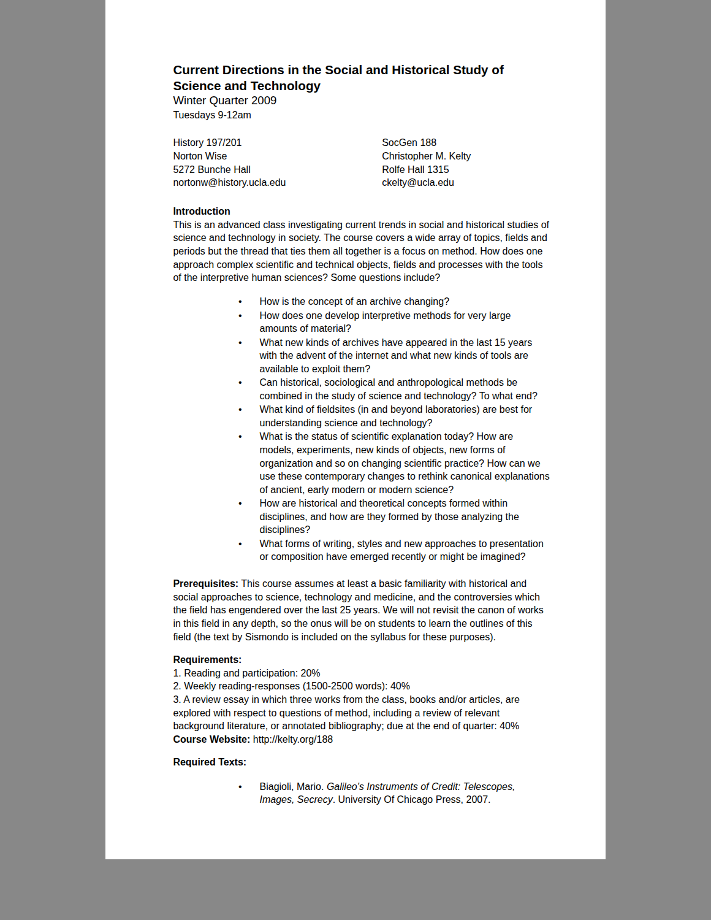Current Directions in the Social and Historical Study of Science and Technology
Winter Quarter 2009
Tuesdays 9-12am
| History 197/201 | SocGen 188 |
| Norton Wise | Christopher M. Kelty |
| 5272 Bunche Hall | Rolfe Hall 1315 |
| nortonw@history.ucla.edu | ckelty@ucla.edu |
Introduction
This is an advanced class investigating current trends in social and historical studies of science and technology in society. The course covers a wide array of topics, fields and periods but the thread that ties them all together is a focus on method. How does one approach complex scientific and technical objects, fields and processes with the tools of the interpretive human sciences? Some questions include?
How is the concept of an archive changing?
How does one develop interpretive methods for very large amounts of material?
What new kinds of archives have appeared in the last 15 years with the advent of the internet and what new kinds of tools are available to exploit them?
Can historical, sociological and anthropological methods be combined in the study of science and technology? To what end?
What kind of fieldsites (in and beyond laboratories) are best for understanding science and technology?
What is the status of scientific explanation today? How are models, experiments, new kinds of objects, new forms of organization and so on changing scientific practice? How can we use these contemporary changes to rethink canonical explanations of ancient, early modern or modern science?
How are historical and theoretical concepts formed within disciplines, and how are they formed by those analyzing the disciplines?
What forms of writing, styles and new approaches to presentation or composition have emerged recently or might be imagined?
Prerequisites: This course assumes at least a basic familiarity with historical and social approaches to science, technology and medicine, and the controversies which the field has engendered over the last 25 years. We will not revisit the canon of works in this field in any depth, so the onus will be on students to learn the outlines of this field (the text by Sismondo is included on the syllabus for these purposes).
Requirements:
1. Reading and participation: 20%
2. Weekly reading-responses (1500-2500 words): 40%
3. A review essay in which three works from the class, books and/or articles, are explored with respect to questions of method, including a review of relevant background literature, or annotated bibliography; due at the end of quarter: 40%
Course Website: http://kelty.org/188
Required Texts:
Biagioli, Mario. Galileo's Instruments of Credit: Telescopes, Images, Secrecy. University Of Chicago Press, 2007.